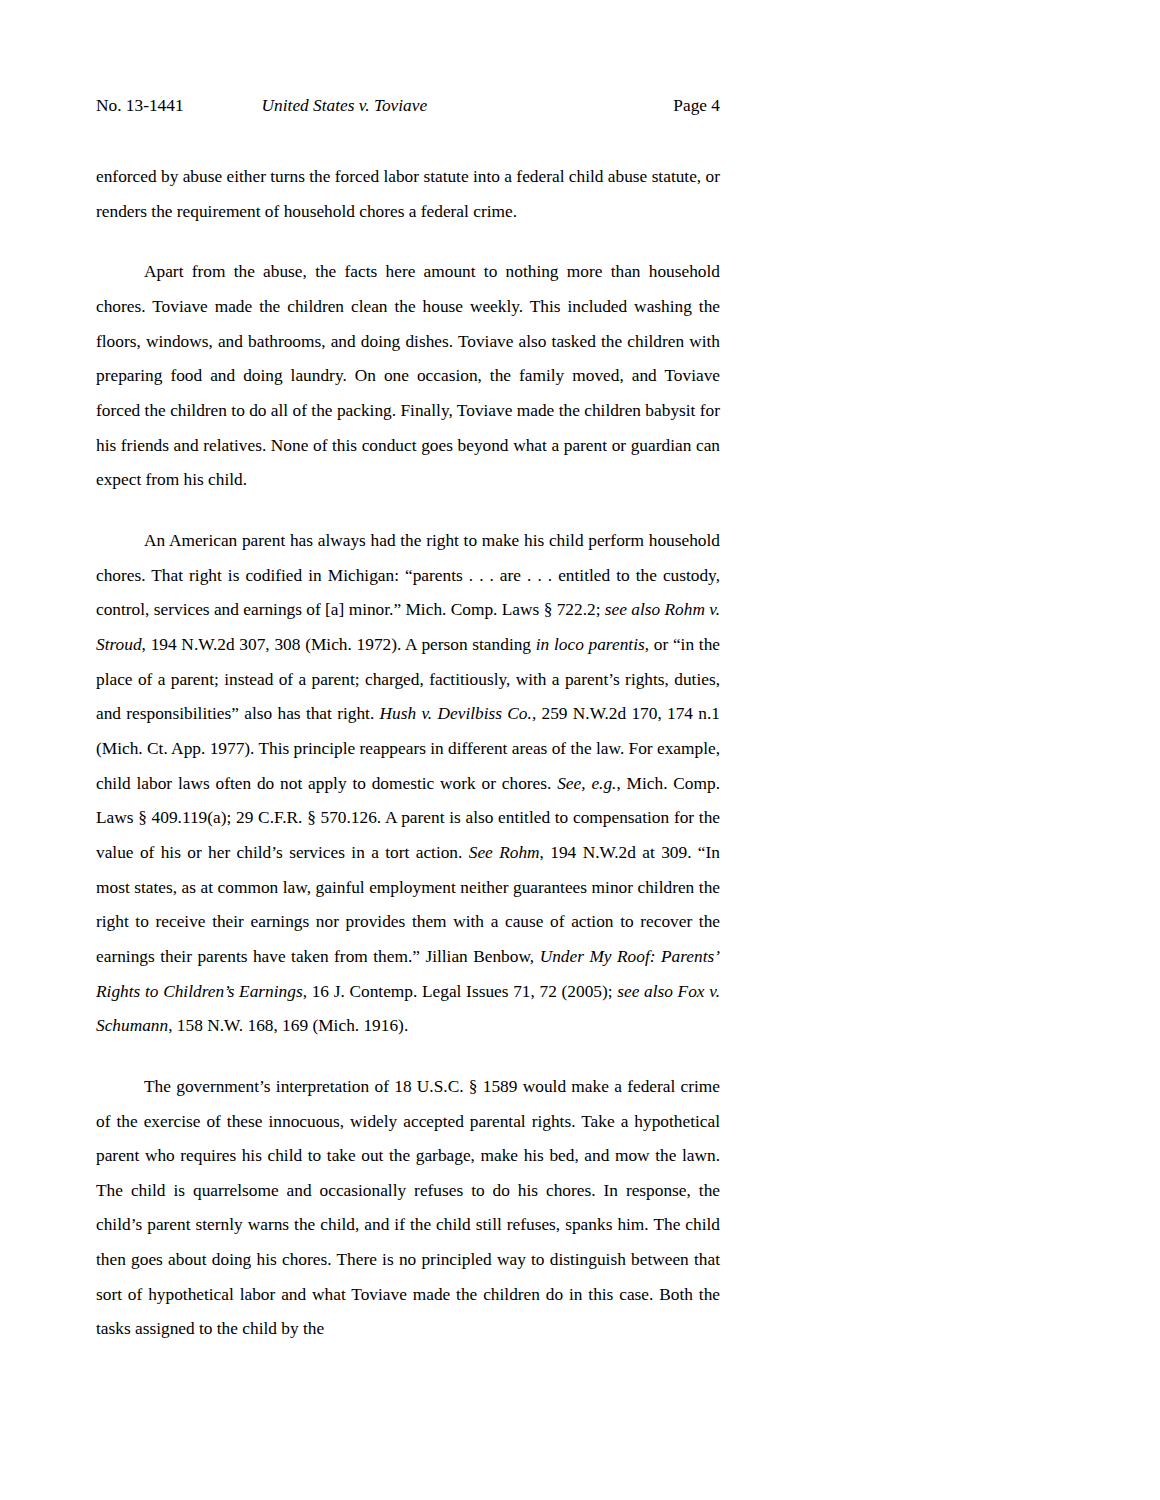No. 13-1441 United States v. Toviave Page 4
enforced by abuse either turns the forced labor statute into a federal child abuse statute, or renders the requirement of household chores a federal crime.
Apart from the abuse, the facts here amount to nothing more than household chores. Toviave made the children clean the house weekly. This included washing the floors, windows, and bathrooms, and doing dishes. Toviave also tasked the children with preparing food and doing laundry. On one occasion, the family moved, and Toviave forced the children to do all of the packing. Finally, Toviave made the children babysit for his friends and relatives. None of this conduct goes beyond what a parent or guardian can expect from his child.
An American parent has always had the right to make his child perform household chores. That right is codified in Michigan: “parents . . . are . . . entitled to the custody, control, services and earnings of [a] minor.” Mich. Comp. Laws § 722.2; see also Rohm v. Stroud, 194 N.W.2d 307, 308 (Mich. 1972). A person standing in loco parentis, or “in the place of a parent; instead of a parent; charged, factitiously, with a parent’s rights, duties, and responsibilities” also has that right. Hush v. Devilbiss Co., 259 N.W.2d 170, 174 n.1 (Mich. Ct. App. 1977). This principle reappears in different areas of the law. For example, child labor laws often do not apply to domestic work or chores. See, e.g., Mich. Comp. Laws § 409.119(a); 29 C.F.R. § 570.126. A parent is also entitled to compensation for the value of his or her child’s services in a tort action. See Rohm, 194 N.W.2d at 309. “In most states, as at common law, gainful employment neither guarantees minor children the right to receive their earnings nor provides them with a cause of action to recover the earnings their parents have taken from them.” Jillian Benbow, Under My Roof: Parents’ Rights to Children’s Earnings, 16 J. Contemp. Legal Issues 71, 72 (2005); see also Fox v. Schumann, 158 N.W. 168, 169 (Mich. 1916).
The government’s interpretation of 18 U.S.C. § 1589 would make a federal crime of the exercise of these innocuous, widely accepted parental rights. Take a hypothetical parent who requires his child to take out the garbage, make his bed, and mow the lawn. The child is quarrelsome and occasionally refuses to do his chores. In response, the child’s parent sternly warns the child, and if the child still refuses, spanks him. The child then goes about doing his chores. There is no principled way to distinguish between that sort of hypothetical labor and what Toviave made the children do in this case. Both the tasks assigned to the child by the